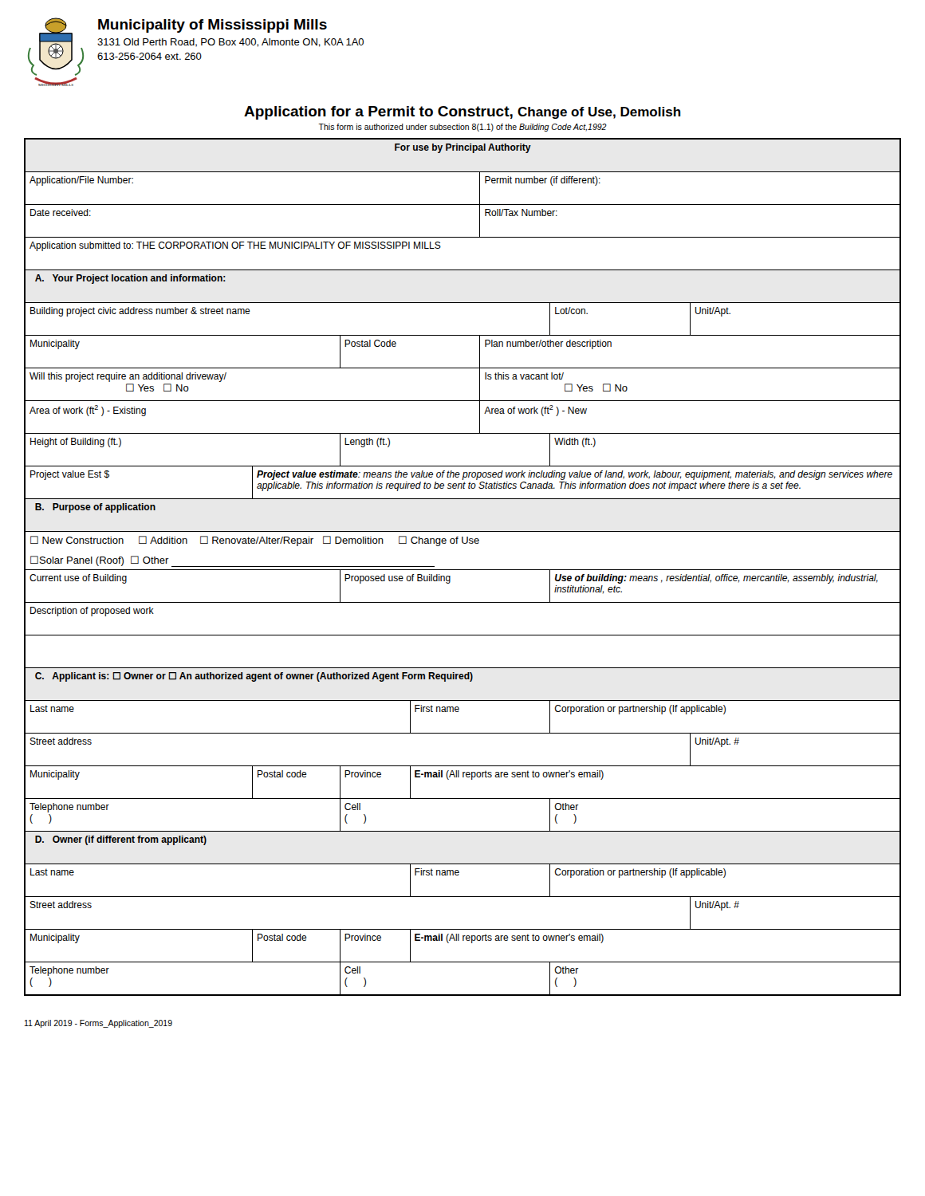MISSISSIPPI MILLS
Municipality of Mississippi Mills
3131 Old Perth Road, PO Box 400, Almonte ON, K0A 1A0
613-256-2064 ext. 260
Application for a Permit to Construct, Change of Use, Demolish
This form is authorized under subsection 8(1.1) of the Building Code Act,1992
| For use by Principal Authority |
| Application/File Number: | Permit number (if different): |
| Date received: | Roll/Tax Number: |
| Application submitted to: THE CORPORATION OF THE MUNICIPALITY OF MISSISSIPPI MILLS |
| A. Your Project location and information: |
| Building project civic address number & street name | Lot/con. | Unit/Apt. |
| Municipality | Postal Code | Plan number/other description |
| Will this project require an additional driveway/ ☐ Yes ☐ No | Is this a vacant lot/ ☐ Yes ☐ No |
| Area of work (ft 2 ) - Existing | Area of work (ft 2 ) - New |
| Height of Building (ft.) | Length (ft.) | Width (ft.) |
| Project value Est $ | Project value estimate : means the value of the proposed work including value of land, work, labour, equipment, materials, and design services where applicable. This information is required to be sent to Statistics Canada. This information does not impact where there is a set fee. |
| B. Purpose of application |
| ☐ New Construction ☐ Addition ☐ Renovate/Alter/Repair ☐ Demolition ☐ Change of Use ☐Solar Panel (Roof) ☐ Other |
| Current use of Building | Proposed use of Building | Use of building: means , residential, office, mercantile, assembly, industrial, institutional, etc. |
| Description of proposed work |
| C. Applicant is: ☐ Owner or ☐ An authorized agent of owner (Authorized Agent Form Required) |
| Last name | First name | Corporation or partnership (If applicable) |
| Street address | Unit/Apt. # |
| Municipality | Postal code | Province | E-mail (All reports are sent to owner's email) |
| Telephone number ( ) | Cell ( ) | Other ( ) |
| D. Owner (if different from applicant) |
| Last name | First name | Corporation or partnership (If applicable) |
| Street address | Unit/Apt. # |
| Municipality | Postal code | Province | E-mail (All reports are sent to owner's email) |
| Telephone number ( ) | Cell ( ) | Other ( ) |
11 April 2019 - Forms_Application_2019